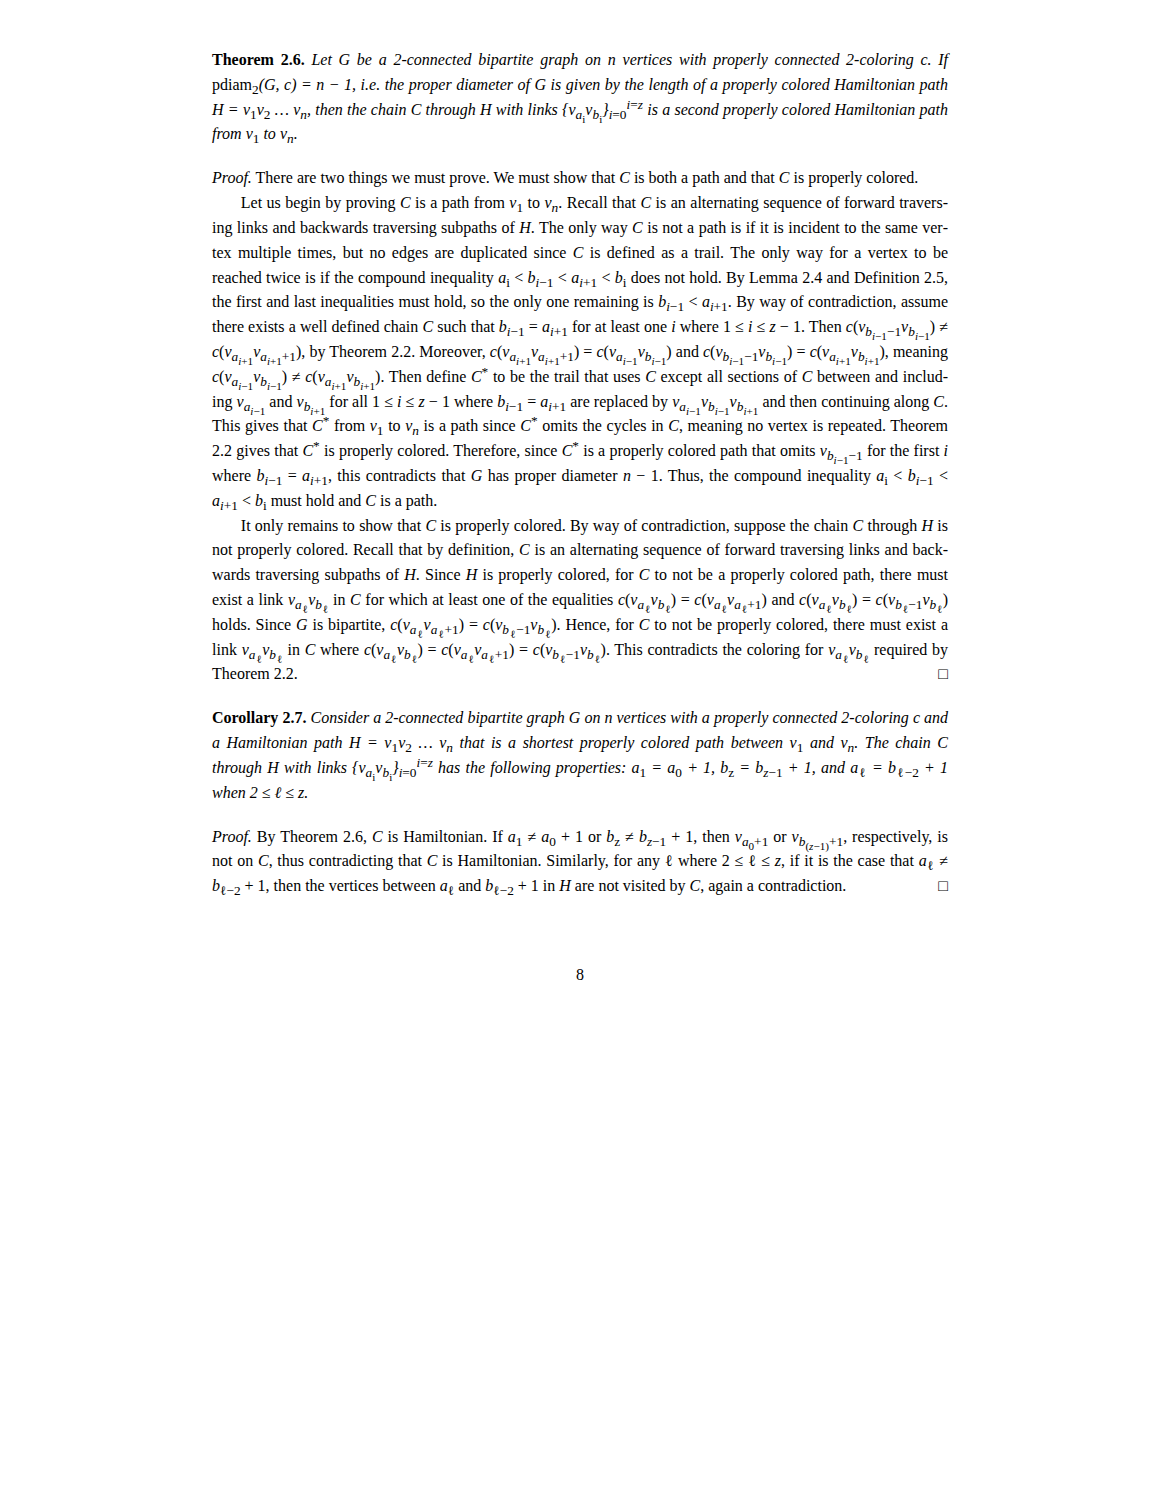Theorem 2.6. Let G be a 2-connected bipartite graph on n vertices with properly connected 2-coloring c. If pdiam2(G, c) = n − 1, i.e. the proper diameter of G is given by the length of a properly colored Hamiltonian path H = v1v2 … vn, then the chain C through H with links {vaivbi}i=0i=z is a second properly colored Hamiltonian path from v1 to vn.
Proof. There are two things we must prove. We must show that C is both a path and that C is properly colored.
Let us begin by proving C is a path from v1 to vn. Recall that C is an alternating sequence of forward traversing links and backwards traversing subpaths of H. The only way C is not a path is if it is incident to the same vertex multiple times, but no edges are duplicated since C is defined as a trail. The only way for a vertex to be reached twice is if the compound inequality ai < bi−1 < ai+1 < bi does not hold. By Lemma 2.4 and Definition 2.5, the first and last inequalities must hold, so the only one remaining is bi−1 < ai+1. By way of contradiction, assume there exists a well defined chain C such that bi−1 = ai+1 for at least one i where 1 ≤ i ≤ z − 1. Then c(vbi−1−1vbi−1) ≠ c(vai+1vai+1+1), by Theorem 2.2. Moreover, c(vai+1vai+1+1) = c(vai−1vbi−1) and c(vbi−1−1vbi−1) = c(vai+1vbi+1), meaning c(vai−1vbi−1) ≠ c(vai+1vbi+1). Then define C* to be the trail that uses C except all sections of C between and including vai−1 and vbi+1 for all 1 ≤ i ≤ z − 1 where bi−1 = ai+1 are replaced by vai−1vbi−1vbi+1 and then continuing along C. This gives that C* from v1 to vn is a path since C* omits the cycles in C, meaning no vertex is repeated. Theorem 2.2 gives that C* is properly colored. Therefore, since C* is a properly colored path that omits vbi−1−1 for the first i where bi−1 = ai+1, this contradicts that G has proper diameter n − 1. Thus, the compound inequality ai < bi−1 < ai+1 < bi must hold and C is a path.
It only remains to show that C is properly colored. By way of contradiction, suppose the chain C through H is not properly colored. Recall that by definition, C is an alternating sequence of forward traversing links and backwards traversing subpaths of H. Since H is properly colored, for C to not be a properly colored path, there must exist a link vaℓvbℓ in C for which at least one of the equalities c(vaℓvbℓ) = c(vaℓvaℓ+1) and c(vaℓvbℓ) = c(vbℓ−1vbℓ) holds. Since G is bipartite, c(vaℓvaℓ+1) = c(vbℓ−1vbℓ). Hence, for C to not be properly colored, there must exist a link vaℓvbℓ in C where c(vaℓvbℓ) = c(vaℓvaℓ+1) = c(vbℓ−1vbℓ). This contradicts the coloring for vaℓvbℓ required by Theorem 2.2.
Corollary 2.7. Consider a 2-connected bipartite graph G on n vertices with a properly connected 2-coloring c and a Hamiltonian path H = v1v2 … vn that is a shortest properly colored path between v1 and vn. The chain C through H with links {vaivbi}i=0i=z has the following properties: a1 = a0 + 1, bz = bz−1 + 1, and aℓ = bℓ−2 + 1 when 2 ≤ ℓ ≤ z.
Proof. By Theorem 2.6, C is Hamiltonian. If a1 ≠ a0 + 1 or bz ≠ bz−1 + 1, then va0+1 or vb(z−1)+1, respectively, is not on C, thus contradicting that C is Hamiltonian. Similarly, for any ℓ where 2 ≤ ℓ ≤ z, if it is the case that aℓ ≠ bℓ−2 + 1, then the vertices between aℓ and bℓ−2 + 1 in H are not visited by C, again a contradiction.
8